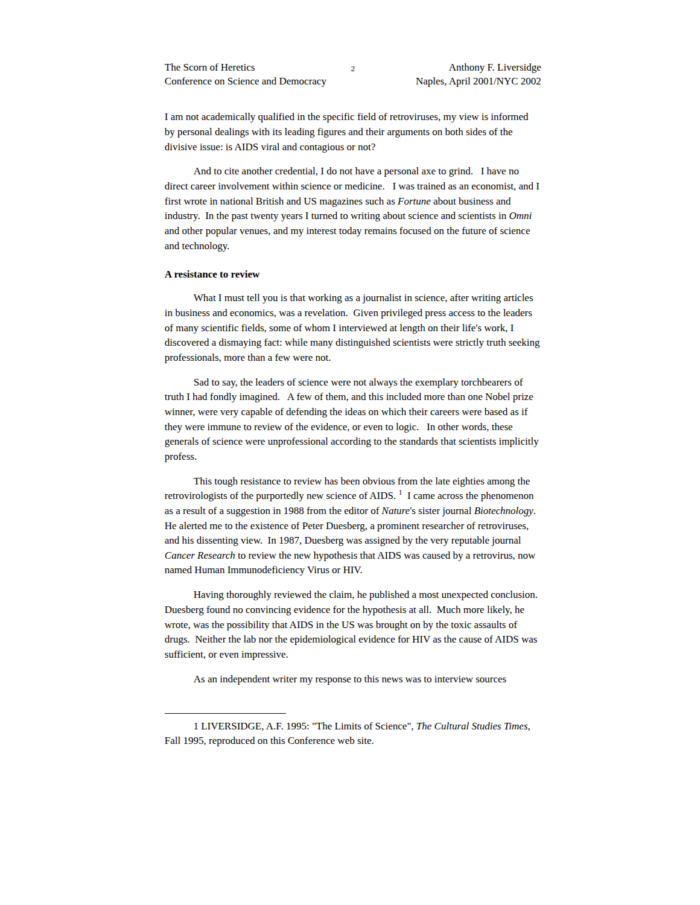The Scorn of Heretics
Conference on Science and Democracy
2
Anthony F. Liversidge
Naples, April 2001/NYC 2002
I am not academically qualified in the specific field of retroviruses, my view is informed by personal dealings with its leading figures and their arguments on both sides of the divisive issue: is AIDS viral and contagious or not?
And to cite another credential, I do not have a personal axe to grind. I have no direct career involvement within science or medicine. I was trained as an economist, and I first wrote in national British and US magazines such as Fortune about business and industry. In the past twenty years I turned to writing about science and scientists in Omni and other popular venues, and my interest today remains focused on the future of science and technology.
A resistance to review
What I must tell you is that working as a journalist in science, after writing articles in business and economics, was a revelation. Given privileged press access to the leaders of many scientific fields, some of whom I interviewed at length on their life's work, I discovered a dismaying fact: while many distinguished scientists were strictly truth seeking professionals, more than a few were not.
Sad to say, the leaders of science were not always the exemplary torchbearers of truth I had fondly imagined. A few of them, and this included more than one Nobel prize winner, were very capable of defending the ideas on which their careers were based as if they were immune to review of the evidence, or even to logic. In other words, these generals of science were unprofessional according to the standards that scientists implicitly profess.
This tough resistance to review has been obvious from the late eighties among the retrovirologists of the purportedly new science of AIDS. 1 I came across the phenomenon as a result of a suggestion in 1988 from the editor of Nature's sister journal Biotechnology. He alerted me to the existence of Peter Duesberg, a prominent researcher of retroviruses, and his dissenting view. In 1987, Duesberg was assigned by the very reputable journal Cancer Research to review the new hypothesis that AIDS was caused by a retrovirus, now named Human Immunodeficiency Virus or HIV.
Having thoroughly reviewed the claim, he published a most unexpected conclusion. Duesberg found no convincing evidence for the hypothesis at all. Much more likely, he wrote, was the possibility that AIDS in the US was brought on by the toxic assaults of drugs. Neither the lab nor the epidemiological evidence for HIV as the cause of AIDS was sufficient, or even impressive.
As an independent writer my response to this news was to interview sources
1 LIVERSIDGE, A.F. 1995: "The Limits of Science", The Cultural Studies Times, Fall 1995, reproduced on this Conference web site.